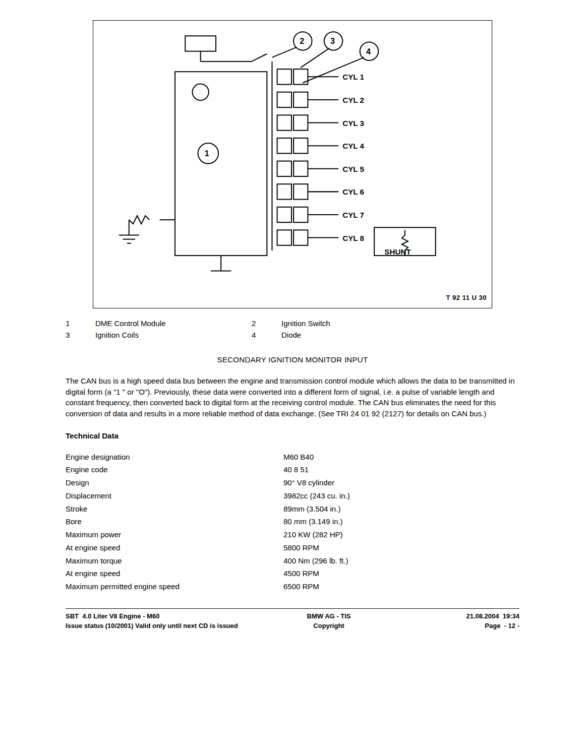T 92 11 U 30
| 1 | DME Control Module | 2 | Ignition Switch |
| 3 | Ignition Coils | 4 | Diode |
SECONDARY IGNITION MONITOR INPUT
The CAN bus is a high speed data bus between the engine and transmission control module which allows the data to be transmitted in digital form (a "1 " or "O"). Previously, these data were converted into a different form of signal, i.e. a pulse of variable length and constant frequency, then converted back to digital form at the receiving control module. The CAN bus eliminates the need for this conversion of data and results in a more reliable method of data exchange. (See TRI 24 01 92 (2127) for details on CAN bus.)
Technical Data
| Engine designation | M60 B40 |
| Engine code | 40 8 51 |
| Design | 90° V8 cylinder |
| Displacement | 3982cc (243 cu. in.) |
| Stroke | 89mm (3.504 in.) |
| Bore | 80 mm (3.149 in.) |
| Maximum power | 210 KW (282 HP) |
| At engine speed | 5800 RPM |
| Maximum torque | 400 Nm (296 lb. ft.) |
| At engine speed | 4500 RPM |
| Maximum permitted engine speed | 6500 RPM |
| SBT 4.0 Liter V8 Engine - M60 | BMW AG - TIS | 21.08.2004 19:34 |
| Issue status (10/2001) Valid only until next CD is issued | Copyright | Page - 12 - |